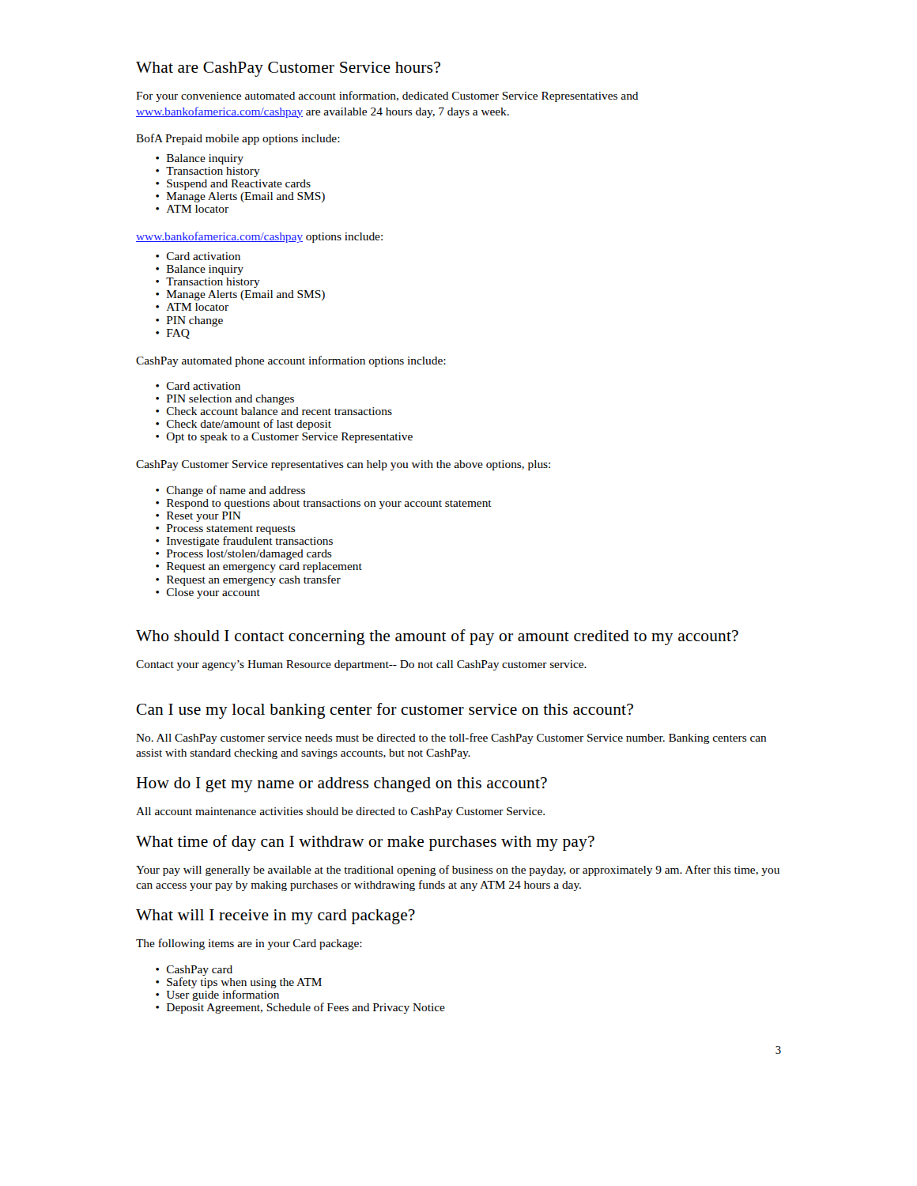What are CashPay Customer Service hours?
For your convenience automated account information, dedicated Customer Service Representatives and www.bankofamerica.com/cashpay are available 24 hours day, 7 days a week.
BofA Prepaid mobile app options include:
Balance inquiry
Transaction history
Suspend and Reactivate cards
Manage Alerts (Email and SMS)
ATM locator
www.bankofamerica.com/cashpay options include:
Card activation
Balance inquiry
Transaction history
Manage Alerts (Email and SMS)
ATM locator
PIN change
FAQ
CashPay automated phone account information options include:
Card activation
PIN selection and changes
Check account balance and recent transactions
Check date/amount of last deposit
Opt to speak to a Customer Service Representative
CashPay Customer Service representatives can help you with the above options, plus:
Change of name and address
Respond to questions about transactions on your account statement
Reset your PIN
Process statement requests
Investigate fraudulent transactions
Process lost/stolen/damaged cards
Request an emergency card replacement
Request an emergency cash transfer
Close your account
Who should I contact concerning the amount of pay or amount credited to my account?
Contact your agency’s Human Resource department-- Do not call CashPay customer service.
Can I use my local banking center for customer service on this account?
No. All CashPay customer service needs must be directed to the toll-free CashPay Customer Service number. Banking centers can assist with standard checking and savings accounts, but not CashPay.
How do I get my name or address changed on this account?
All account maintenance activities should be directed to CashPay Customer Service.
What time of day can I withdraw or make purchases with my pay?
Your pay will generally be available at the traditional opening of business on the payday, or approximately 9 am. After this time, you can access your pay by making purchases or withdrawing funds at any ATM 24 hours a day.
What will I receive in my card package?
The following items are in your Card package:
CashPay card
Safety tips when using the ATM
User guide information
Deposit Agreement, Schedule of Fees and Privacy Notice
3